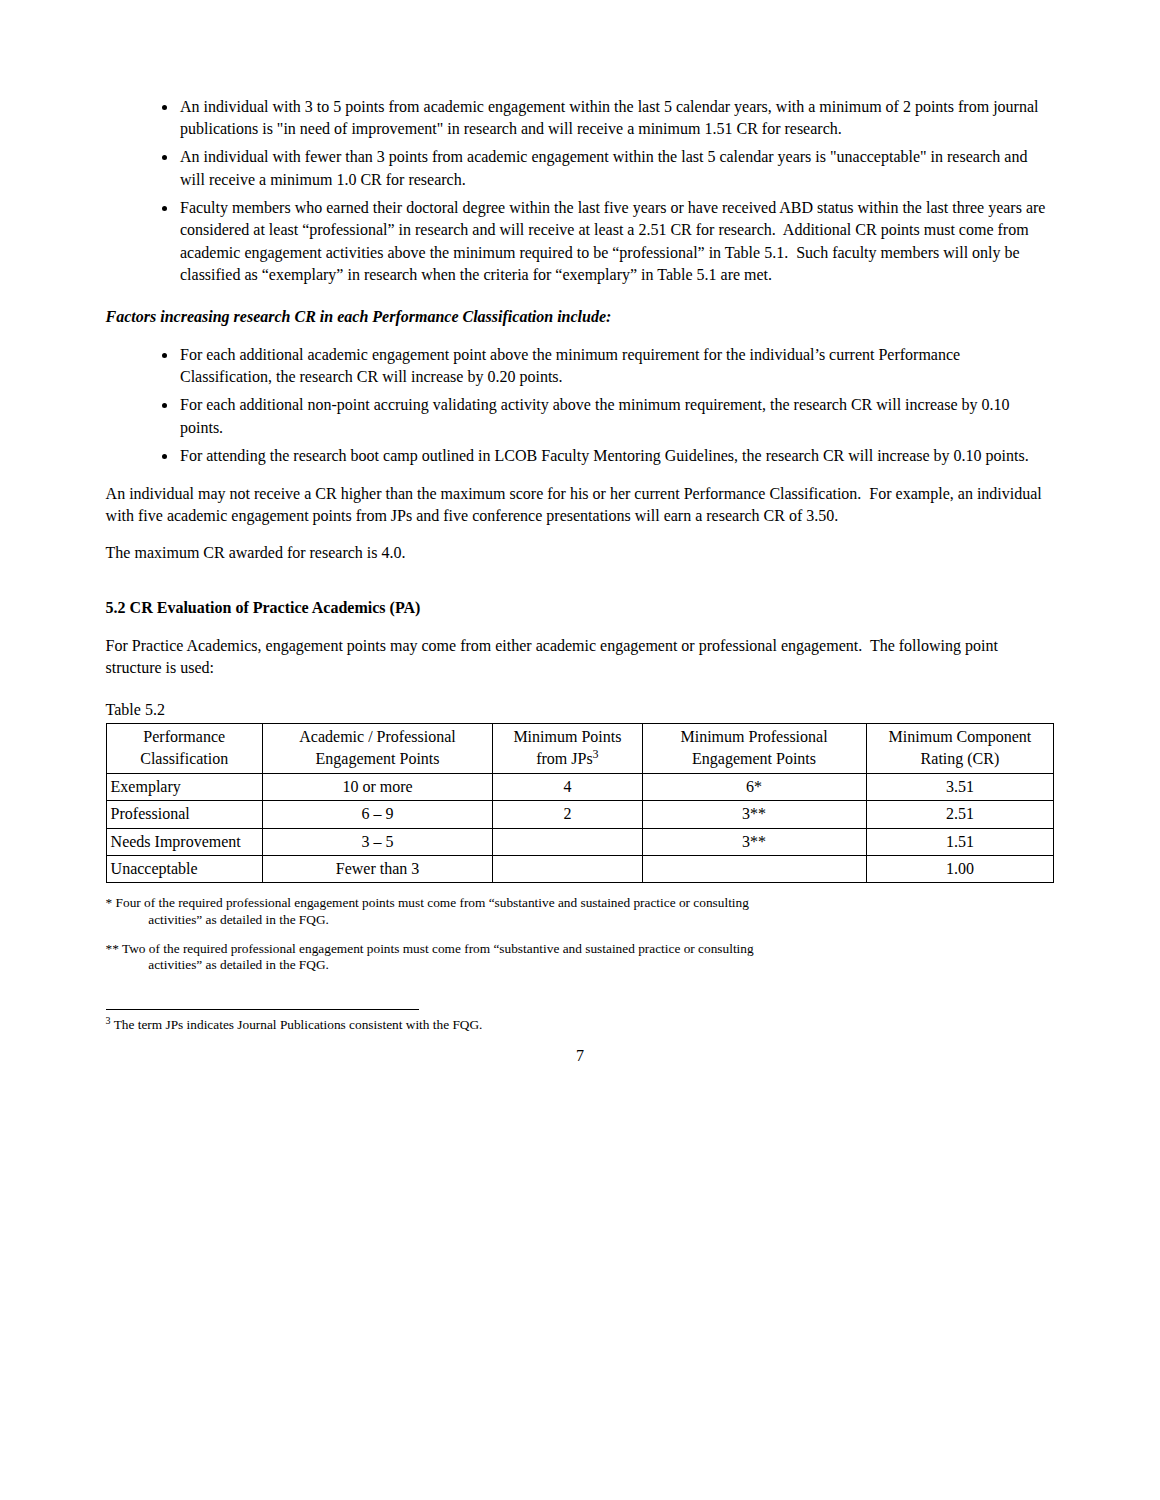An individual with 3 to 5 points from academic engagement within the last 5 calendar years, with a minimum of 2 points from journal publications is "in need of improvement" in research and will receive a minimum 1.51 CR for research.
An individual with fewer than 3 points from academic engagement within the last 5 calendar years is "unacceptable" in research and will receive a minimum 1.0 CR for research.
Faculty members who earned their doctoral degree within the last five years or have received ABD status within the last three years are considered at least “professional” in research and will receive at least a 2.51 CR for research. Additional CR points must come from academic engagement activities above the minimum required to be “professional” in Table 5.1. Such faculty members will only be classified as “exemplary” in research when the criteria for “exemplary” in Table 5.1 are met.
Factors increasing research CR in each Performance Classification include:
For each additional academic engagement point above the minimum requirement for the individual’s current Performance Classification, the research CR will increase by 0.20 points.
For each additional non-point accruing validating activity above the minimum requirement, the research CR will increase by 0.10 points.
For attending the research boot camp outlined in LCOB Faculty Mentoring Guidelines, the research CR will increase by 0.10 points.
An individual may not receive a CR higher than the maximum score for his or her current Performance Classification. For example, an individual with five academic engagement points from JPs and five conference presentations will earn a research CR of 3.50.
The maximum CR awarded for research is 4.0.
5.2 CR Evaluation of Practice Academics (PA)
For Practice Academics, engagement points may come from either academic engagement or professional engagement. The following point structure is used:
Table 5.2
| Performance Classification | Academic / Professional Engagement Points | Minimum Points from JPs 3 | Minimum Professional Engagement Points | Minimum Component Rating (CR) |
| --- | --- | --- | --- | --- |
| Exemplary | 10 or more | 4 | 6* | 3.51 |
| Professional | 6 – 9 | 2 | 3** | 2.51 |
| Needs Improvement | 3 – 5 | | 3** | 1.51 |
| Unacceptable | Fewer than 3 | | | 1.00 |
* Four of the required professional engagement points must come from “substantive and sustained practice or consulting
activities” as detailed in the FQG.
** Two of the required professional engagement points must come from “substantive and sustained practice or consulting
activities” as detailed in the FQG.
3 The term JPs indicates Journal Publications consistent with the FQG.
7